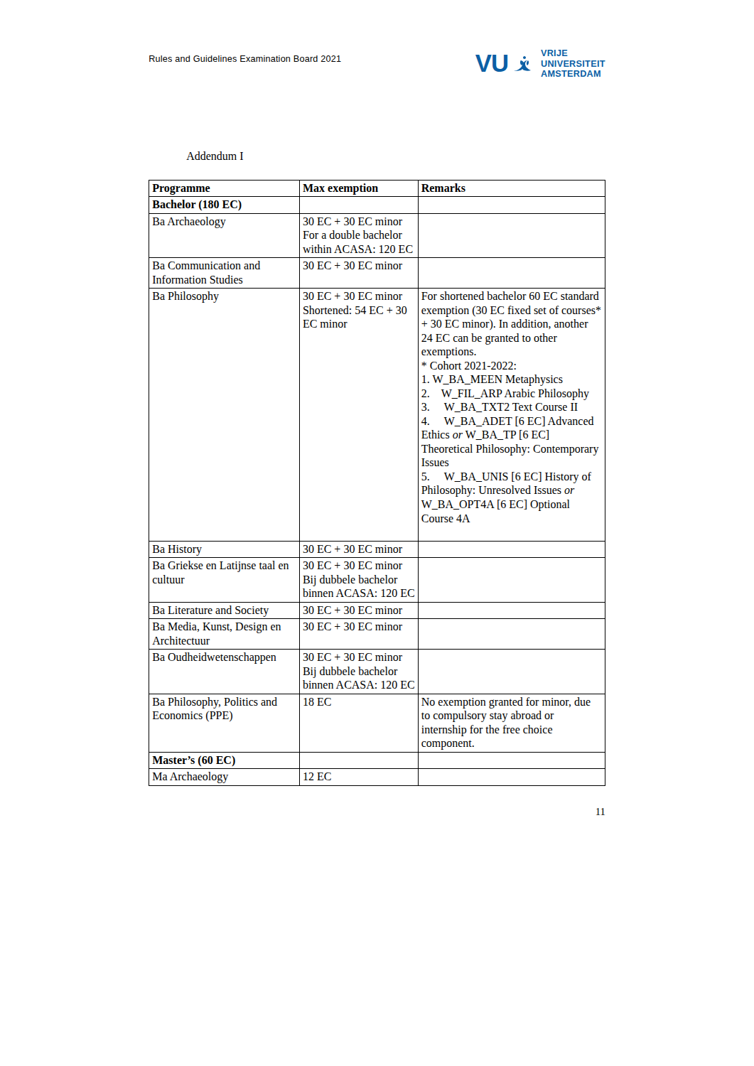Rules and Guidelines Examination Board 2021
VU Vrije
Universiteit
Amsterdam
Addendum I
| Programme | Max exemption | Remarks |
| --- | --- | --- |
| Bachelor (180 EC) | | |
| Ba Archaeology | 30 EC + 30 EC minor For a double bachelor within ACASA: 120 EC | |
| Ba Communication and Information Studies | 30 EC + 30 EC minor | |
| Ba Philosophy | 30 EC + 30 EC minor Shortened: 54 EC + 30 EC minor | For shortened bachelor 60 EC standard exemption (30 EC fixed set of courses* + 30 EC minor). In addition, another 24 EC can be granted to other exemptions. * Cohort 2021-2022: 1. W_BA_MEEN Metaphysics 2. W_FIL_ARP Arabic Philosophy 3. W_BA_TXT2 Text Course II 4. W_BA_ADET [6 EC] Advanced Ethics or W_BA_TP [6 EC] Theoretical Philosophy: Contemporary Issues 5. W_BA_UNIS [6 EC] History of Philosophy: Unresolved Issues or W_BA_OPT4A [6 EC] Optional Course 4A |
| Ba History | 30 EC + 30 EC minor | |
| Ba Griekse en Latijnse taal en cultuur | 30 EC + 30 EC minor Bij dubbele bachelor binnen ACASA: 120 EC | |
| Ba Literature and Society | 30 EC + 30 EC minor | |
| Ba Media, Kunst, Design en Architectuur | 30 EC + 30 EC minor | |
| Ba Oudheidwetenschappen | 30 EC + 30 EC minor Bij dubbele bachelor binnen ACASA: 120 EC | |
| Ba Philosophy, Politics and Economics (PPE) | 18 EC | No exemption granted for minor, due to compulsory stay abroad or internship for the free choice component. |
| Master’s (60 EC) | | |
| Ma Archaeology | 12 EC | |
11